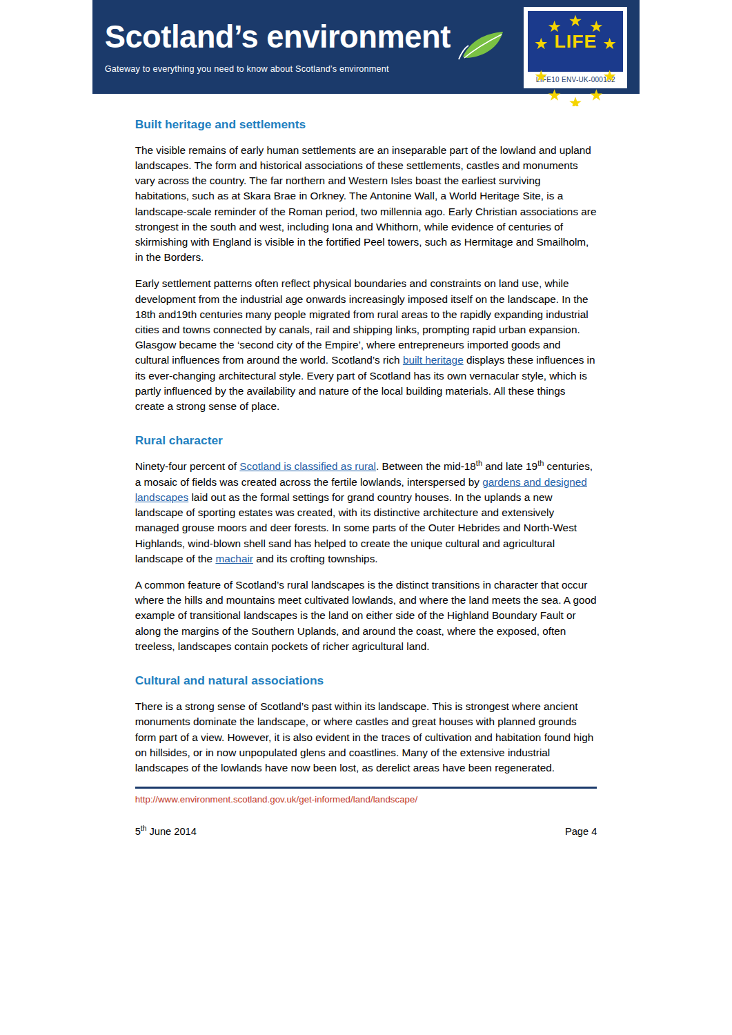Scotland’s environment
Gateway to everything you need to know about Scotland’s environment
LIFE
LIFE10 ENV-UK-000182
Built heritage and settlements
The visible remains of early human settlements are an inseparable part of the lowland and upland landscapes. The form and historical associations of these settlements, castles and monuments vary across the country. The far northern and Western Isles boast the earliest surviving habitations, such as at Skara Brae in Orkney. The Antonine Wall, a World Heritage Site, is a landscape-scale reminder of the Roman period, two millennia ago. Early Christian associations are strongest in the south and west, including Iona and Whithorn, while evidence of centuries of skirmishing with England is visible in the fortified Peel towers, such as Hermitage and Smailholm, in the Borders.
Early settlement patterns often reflect physical boundaries and constraints on land use, while development from the industrial age onwards increasingly imposed itself on the landscape. In the 18th and19th centuries many people migrated from rural areas to the rapidly expanding industrial cities and towns connected by canals, rail and shipping links, prompting rapid urban expansion. Glasgow became the ‘second city of the Empire’, where entrepreneurs imported goods and cultural influences from around the world. Scotland’s rich built heritage displays these influences in its ever-changing architectural style. Every part of Scotland has its own vernacular style, which is partly influenced by the availability and nature of the local building materials. All these things create a strong sense of place.
Rural character
Ninety-four percent of Scotland is classified as rural. Between the mid-18th and late 19th centuries, a mosaic of fields was created across the fertile lowlands, interspersed by gardens and designed landscapes laid out as the formal settings for grand country houses. In the uplands a new landscape of sporting estates was created, with its distinctive architecture and extensively managed grouse moors and deer forests. In some parts of the Outer Hebrides and North-West Highlands, wind-blown shell sand has helped to create the unique cultural and agricultural landscape of the machair and its crofting townships.
A common feature of Scotland’s rural landscapes is the distinct transitions in character that occur where the hills and mountains meet cultivated lowlands, and where the land meets the sea. A good example of transitional landscapes is the land on either side of the Highland Boundary Fault or along the margins of the Southern Uplands, and around the coast, where the exposed, often treeless, landscapes contain pockets of richer agricultural land.
Cultural and natural associations
There is a strong sense of Scotland’s past within its landscape. This is strongest where ancient monuments dominate the landscape, or where castles and great houses with planned grounds form part of a view. However, it is also evident in the traces of cultivation and habitation found high on hillsides, or in now unpopulated glens and coastlines. Many of the extensive industrial landscapes of the lowlands have now been lost, as derelict areas have been regenerated.
http://www.environment.scotland.gov.uk/get-informed/land/landscape/
5th June 2014
Page 4